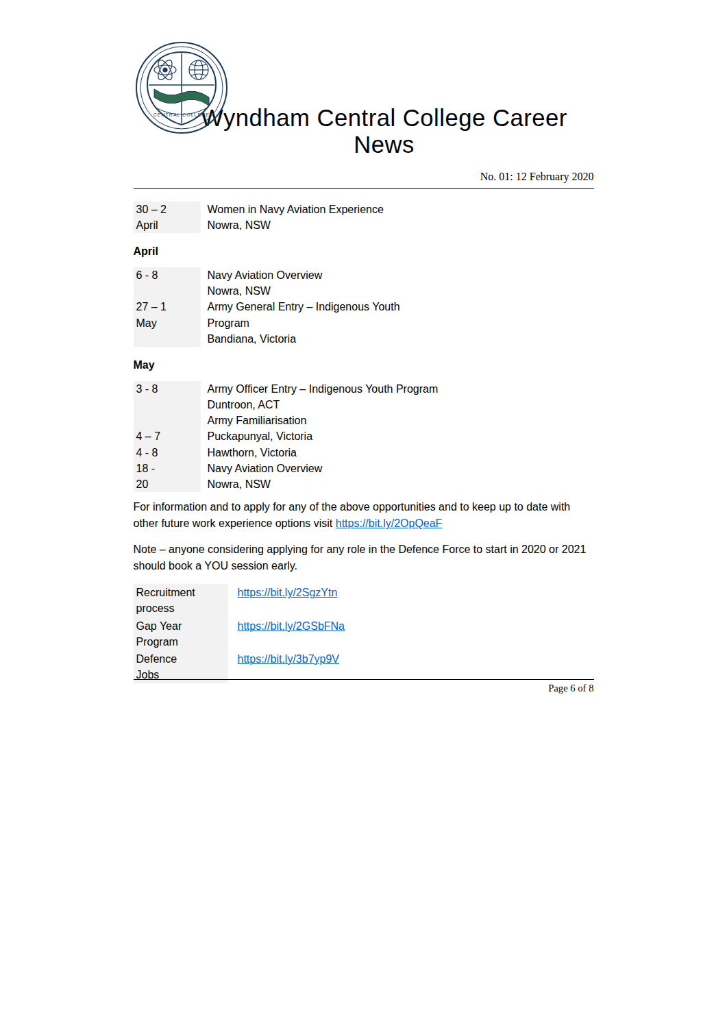CENTRAL COLLEGE
Wyndham Central College Career News
No. 01: 12 February 2020
| 30 – 2 April | Women in Navy Aviation Experience Nowra, NSW |
April
| 6 - 8 | Navy Aviation Overview Nowra, NSW |
| 27 – 1 May | Army General Entry – Indigenous Youth Program Bandiana, Victoria |
May
| 3 - 8 | Army Officer Entry – Indigenous Youth Program Duntroon, ACT Army Familiarisation |
| 4 – 7 | Puckapunyal, Victoria |
| 4 - 8 | Hawthorn, Victoria |
| 18 - 20 | Navy Aviation Overview Nowra, NSW |
For information and to apply for any of the above opportunities and to keep up to date with other future work experience options visit https://bit.ly/2OpQeaF
Note – anyone considering applying for any role in the Defence Force to start in 2020 or 2021 should book a YOU session early.
| Recruitment process | https://bit.ly/2SgzYtn |
| Gap Year Program | https://bit.ly/2GSbFNa |
| Defence Jobs | https://bit.ly/3b7yp9V |
Page 6 of 8